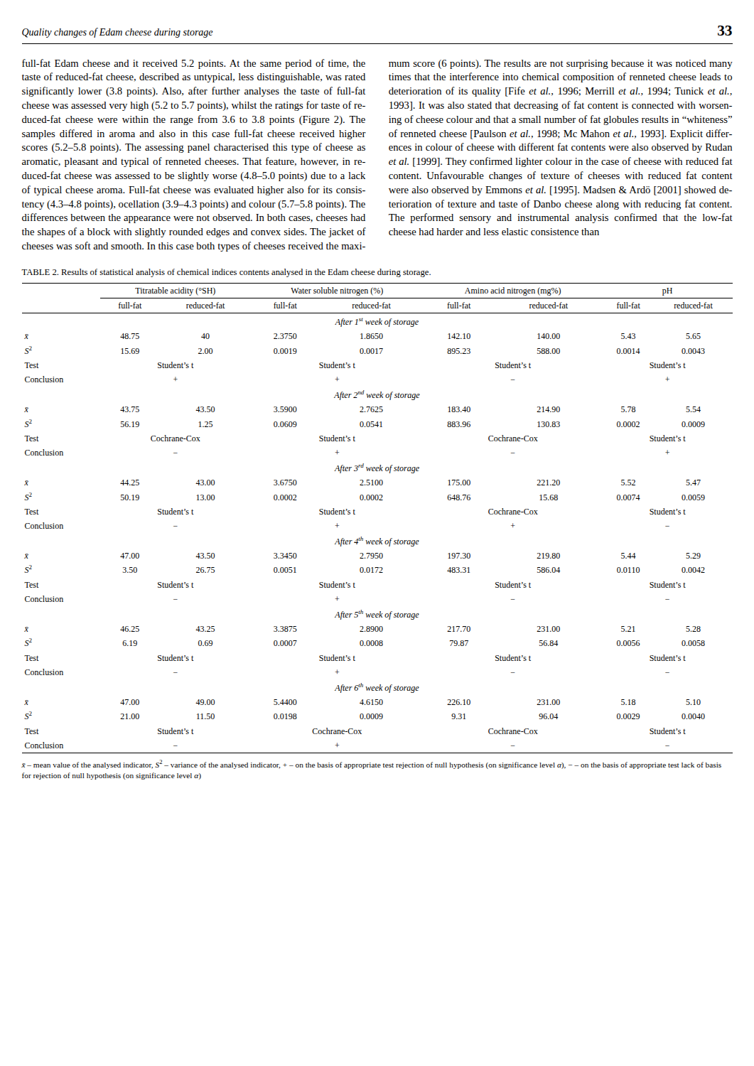Quality changes of Edam cheese during storage
33
full-fat Edam cheese and it received 5.2 points. At the same period of time, the taste of reduced-fat cheese, described as untypical, less distinguishable, was rated significantly lower (3.8 points). Also, after further analyses the taste of full-fat cheese was assessed very high (5.2 to 5.7 points), whilst the ratings for taste of reduced-fat cheese were within the range from 3.6 to 3.8 points (Figure 2). The samples differed in aroma and also in this case full-fat cheese received higher scores (5.2–5.8 points). The assessing panel characterised this type of cheese as aromatic, pleasant and typical of renneted cheeses. That feature, however, in reduced-fat cheese was assessed to be slightly worse (4.8–5.0 points) due to a lack of typical cheese aroma. Full-fat cheese was evaluated higher also for its consistency (4.3–4.8 points), ocellation (3.9–4.3 points) and colour (5.7–5.8 points). The differences between the appearance were not observed. In both cases, cheeses had the shapes of a block with slightly rounded edges and convex sides. The jacket of cheeses was soft and smooth. In this case both types of cheeses received the maximum score (6 points). The results are not surprising because it was noticed many times that the interference into chemical composition of renneted cheese leads to deterioration of its quality [Fife et al., 1996; Merrill et al., 1994; Tunick et al., 1993]. It was also stated that decreasing of fat content is connected with worsening of cheese colour and that a small number of fat globules results in “whiteness” of renneted cheese [Paulson et al., 1998; Mc Mahon et al., 1993]. Explicit differences in colour of cheese with different fat contents were also observed by Rudan et al. [1999]. They confirmed lighter colour in the case of cheese with reduced fat content. Unfavourable changes of texture of cheeses with reduced fat content were also observed by Emmons et al. [1995]. Madsen & Ardö [2001] showed deterioration of texture and taste of Danbo cheese along with reducing fat content. The performed sensory and instrumental analysis confirmed that the low-fat cheese had harder and less elastic consistence than
TABLE 2. Results of statistical analysis of chemical indices contents analysed in the Edam cheese during storage.
| | Titratable acidity (°SH) | Water soluble nitrogen (%) | Amino acid nitrogen (mg%) | pH |
| --- | --- | --- | --- | --- |
| | full-fat | reduced-fat | full-fat | reduced-fat | full-fat | reduced-fat | full-fat | reduced-fat |
| After 1 st week of storage |
| x̄ | 48.75 | 40 | 2.3750 | 1.8650 | 142.10 | 140.00 | 5.43 | 5.65 |
| S 2 | 15.69 | 2.00 | 0.0019 | 0.0017 | 895.23 | 588.00 | 0.0014 | 0.0043 |
| Test | Student’s t | Student’s t | Student’s t | Student’s t |
| Conclusion | + | + | − | + |
| After 2 nd week of storage |
| x̄ | 43.75 | 43.50 | 3.5900 | 2.7625 | 183.40 | 214.90 | 5.78 | 5.54 |
| S 2 | 56.19 | 1.25 | 0.0609 | 0.0541 | 883.96 | 130.83 | 0.0002 | 0.0009 |
| Test | Cochrane-Cox | Student’s t | Cochrane-Cox | Student’s t |
| Conclusion | − | + | − | + |
| After 3 rd week of storage |
| x̄ | 44.25 | 43.00 | 3.6750 | 2.5100 | 175.00 | 221.20 | 5.52 | 5.47 |
| S 2 | 50.19 | 13.00 | 0.0002 | 0.0002 | 648.76 | 15.68 | 0.0074 | 0.0059 |
| Test | Student’s t | Student’s t | Cochrane-Cox | Student’s t |
| Conclusion | − | + | + | − |
| After 4 th week of storage |
| x̄ | 47.00 | 43.50 | 3.3450 | 2.7950 | 197.30 | 219.80 | 5.44 | 5.29 |
| S 2 | 3.50 | 26.75 | 0.0051 | 0.0172 | 483.31 | 586.04 | 0.0110 | 0.0042 |
| Test | Student’s t | Student’s t | Student’s t | Student’s t |
| Conclusion | − | + | − | − |
| After 5 th week of storage |
| x̄ | 46.25 | 43.25 | 3.3875 | 2.8900 | 217.70 | 231.00 | 5.21 | 5.28 |
| S 2 | 6.19 | 0.69 | 0.0007 | 0.0008 | 79.87 | 56.84 | 0.0056 | 0.0058 |
| Test | Student’s t | Student’s t | Student’s t | Student’s t |
| Conclusion | − | + | − | − |
| After 6 th week of storage |
| x̄ | 47.00 | 49.00 | 5.4400 | 4.6150 | 226.10 | 231.00 | 5.18 | 5.10 |
| S 2 | 21.00 | 11.50 | 0.0198 | 0.0009 | 9.31 | 96.04 | 0.0029 | 0.0040 |
| Test | Student’s t | Cochrane-Cox | Cochrane-Cox | Student’s t |
| Conclusion | − | + | − | − |
x̄ – mean value of the analysed indicator, S2 – variance of the analysed indicator, + – on the basis of appropriate test rejection of null hypothesis (on significance level α), − – on the basis of appropriate test lack of basis for rejection of null hypothesis (on significance level α)